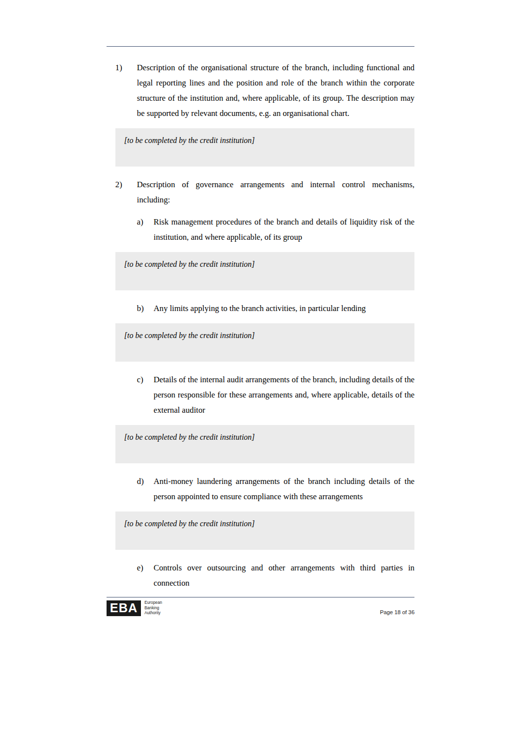Description of the organisational structure of the branch, including functional and legal reporting lines and the position and role of the branch within the corporate structure of the institution and, where applicable, of its group. The description may be supported by relevant documents, e.g. an organisational chart.
[to be completed by the credit institution]
Description of governance arrangements and internal control mechanisms, including:
Risk management procedures of the branch and details of liquidity risk of the institution, and where applicable, of its group
[to be completed by the credit institution]
Any limits applying to the branch activities, in particular lending
[to be completed by the credit institution]
Details of the internal audit arrangements of the branch, including details of the person responsible for these arrangements and, where applicable, details of the external auditor
[to be completed by the credit institution]
Anti-money laundering arrangements of the branch including details of the person appointed to ensure compliance with these arrangements
[to be completed by the credit institution]
Controls over outsourcing and other arrangements with third parties in connection
EBA
European
Banking
Authority
Page 18 of 36